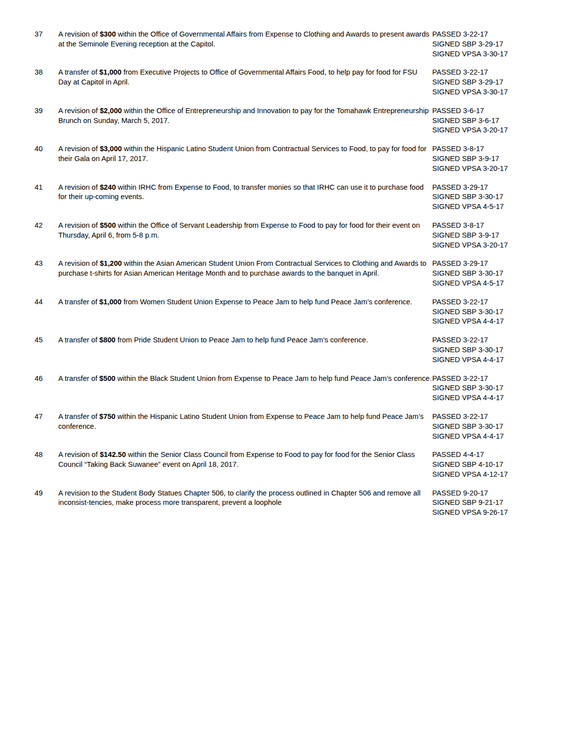| 37 | A revision of $300 within the Office of Governmental Affairs from Expense to Clothing and Awards to present awards at the Seminole Evening reception at the Capitol. | PASSED 3-22-17 SIGNED SBP 3-29-17 SIGNED VPSA 3-30-17 |
| 38 | A transfer of $1,000 from Executive Projects to Office of Governmental Affairs Food, to help pay for food for FSU Day at Capitol in April. | PASSED 3-22-17 SIGNED SBP 3-29-17 SIGNED VPSA 3-30-17 |
| 39 | A revision of $2,000 within the Office of Entrepreneurship and Innovation to pay for the Tomahawk Entrepreneurship Brunch on Sunday, March 5, 2017. | PASSED 3-6-17 SIGNED SBP 3-6-17 SIGNED VPSA 3-20-17 |
| 40 | A revision of $3,000 within the Hispanic Latino Student Union from Contractual Services to Food, to pay for food for their Gala on April 17, 2017. | PASSED 3-8-17 SIGNED SBP 3-9-17 SIGNED VPSA 3-20-17 |
| 41 | A revision of $240 within IRHC from Expense to Food, to transfer monies so that IRHC can use it to purchase food for their up-coming events. | PASSED 3-29-17 SIGNED SBP 3-30-17 SIGNED VPSA 4-5-17 |
| 42 | A revision of $500 within the Office of Servant Leadership from Expense to Food to pay for food for their event on Thursday, April 6, from 5-8 p.m. | PASSED 3-8-17 SIGNED SBP 3-9-17 SIGNED VPSA 3-20-17 |
| 43 | A revision of $1,200 within the Asian American Student Union From Contractual Services to Clothing and Awards to purchase t-shirts for Asian American Heritage Month and to purchase awards to the banquet in April. | PASSED 3-29-17 SIGNED SBP 3-30-17 SIGNED VPSA 4-5-17 |
| 44 | A transfer of $1,000 from Women Student Union Expense to Peace Jam to help fund Peace Jam’s conference. | PASSED 3-22-17 SIGNED SBP 3-30-17 SIGNED VPSA 4-4-17 |
| 45 | A transfer of $800 from Pride Student Union to Peace Jam to help fund Peace Jam’s conference. | PASSED 3-22-17 SIGNED SBP 3-30-17 SIGNED VPSA 4-4-17 |
| 46 | A transfer of $500 within the Black Student Union from Expense to Peace Jam to help fund Peace Jam’s conference. | PASSED 3-22-17 SIGNED SBP 3-30-17 SIGNED VPSA 4-4-17 |
| 47 | A transfer of $750 within the Hispanic Latino Student Union from Expense to Peace Jam to help fund Peace Jam’s conference. | PASSED 3-22-17 SIGNED SBP 3-30-17 SIGNED VPSA 4-4-17 |
| 48 | A revision of $142.50 within the Senior Class Council from Expense to Food to pay for food for the Senior Class Council “Taking Back Suwanee” event on April 18, 2017. | PASSED 4-4-17 SIGNED SBP 4-10-17 SIGNED VPSA 4-12-17 |
| 49 | A revision to the Student Body Statues Chapter 506, to clarify the process outlined in Chapter 506 and remove all inconsist-tencies, make process more transparent, prevent a loophole | PASSED 9-20-17 SIGNED SBP 9-21-17 SIGNED VPSA 9-26-17 |